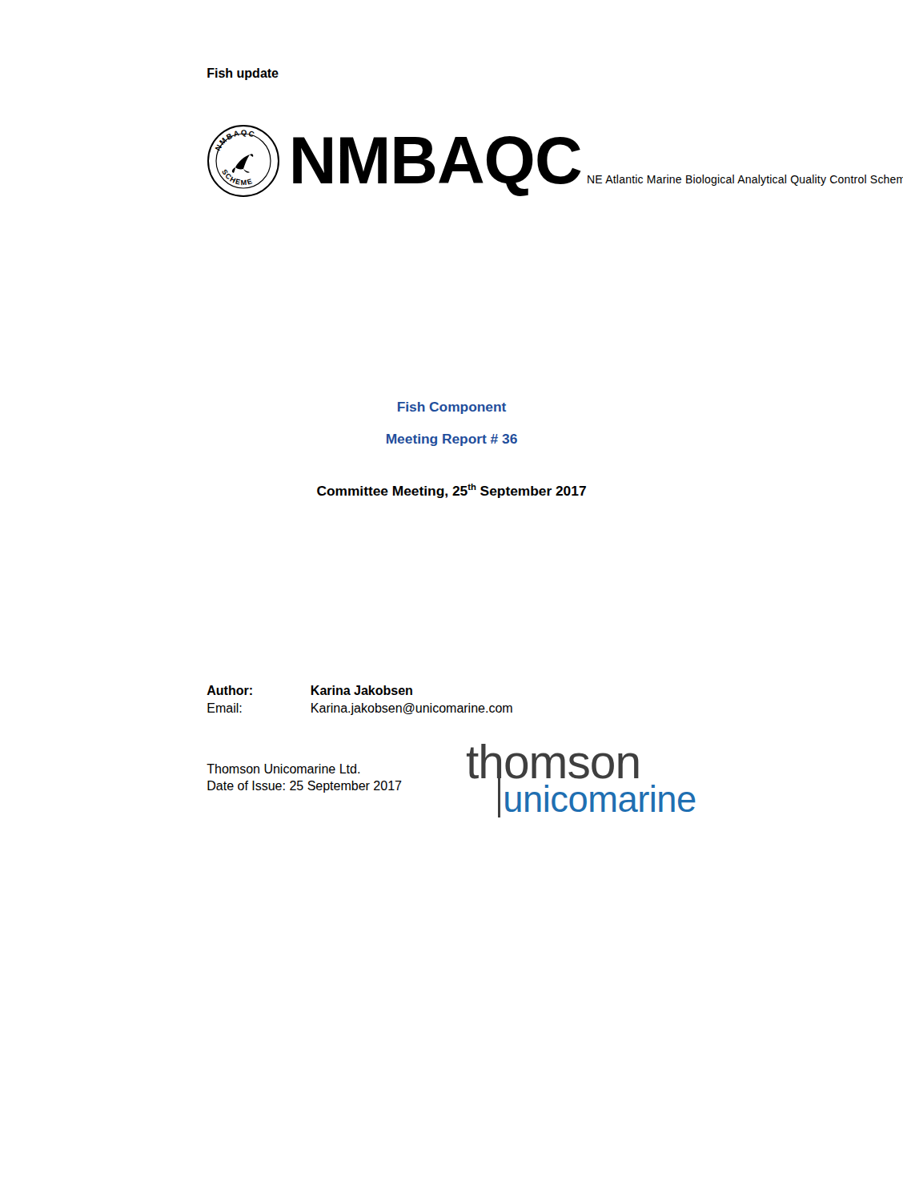Fish update
NMBAQC SCHEME NMBAQC NE Atlantic Marine Biological Analytical Quality Control Scheme
Fish Component
Meeting Report # 36
Committee Meeting, 25th September 2017
| Author: | Karina Jakobsen |
| Email: | Karina.jakobsen@unicomarine.com |
Thomson Unicomarine Ltd.
Date of Issue: 25 September 2017
thomson unicomarine